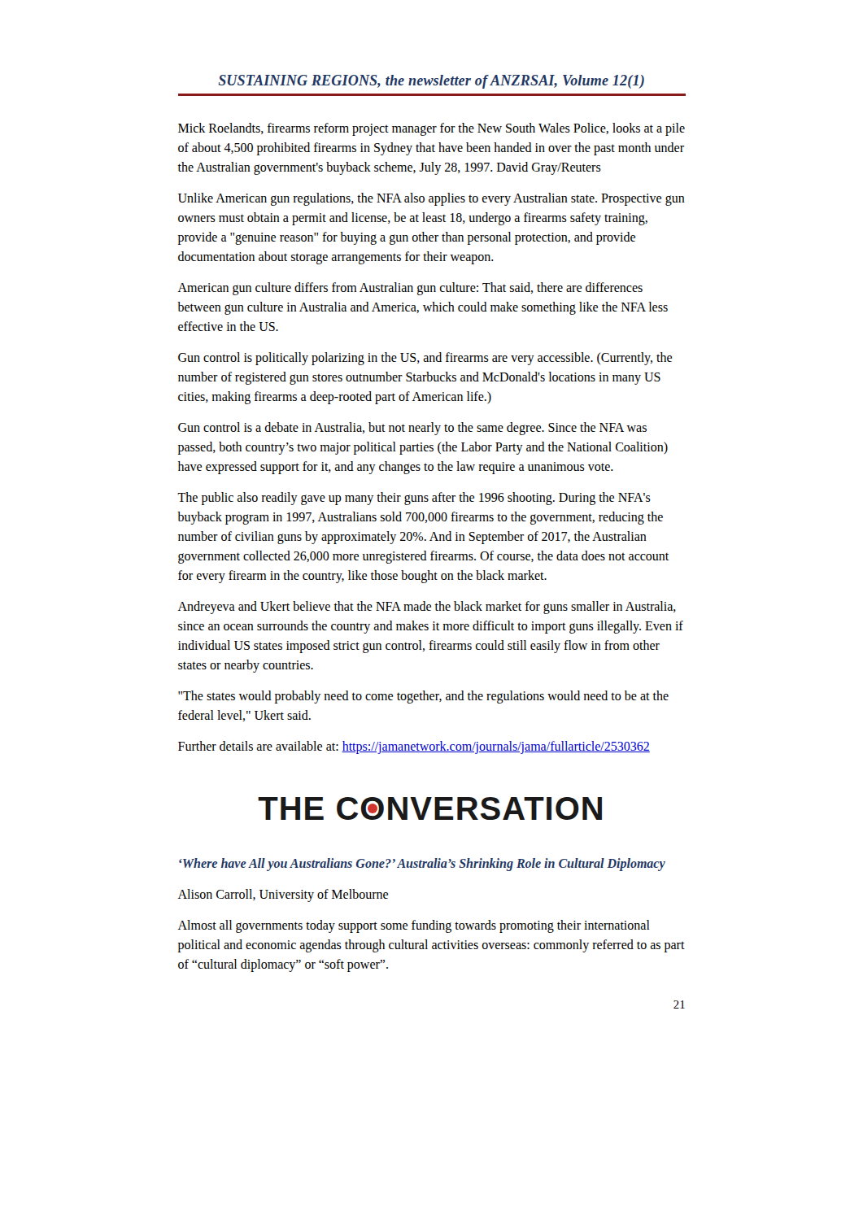SUSTAINING REGIONS, the newsletter of ANZRSAI, Volume 12(1)
Mick Roelandts, firearms reform project manager for the New South Wales Police, looks at a pile of about 4,500 prohibited firearms in Sydney that have been handed in over the past month under the Australian government's buyback scheme, July 28, 1997. David Gray/Reuters
Unlike American gun regulations, the NFA also applies to every Australian state. Prospective gun owners must obtain a permit and license, be at least 18, undergo a firearms safety training, provide a "genuine reason" for buying a gun other than personal protection, and provide documentation about storage arrangements for their weapon.
American gun culture differs from Australian gun culture: That said, there are differences between gun culture in Australia and America, which could make something like the NFA less effective in the US.
Gun control is politically polarizing in the US, and firearms are very accessible. (Currently, the number of registered gun stores outnumber Starbucks and McDonald's locations in many US cities, making firearms a deep-rooted part of American life.)
Gun control is a debate in Australia, but not nearly to the same degree. Since the NFA was passed, both country’s two major political parties (the Labor Party and the National Coalition) have expressed support for it, and any changes to the law require a unanimous vote.
The public also readily gave up many their guns after the 1996 shooting. During the NFA's buyback program in 1997, Australians sold 700,000 firearms to the government, reducing the number of civilian guns by approximately 20%. And in September of 2017, the Australian government collected 26,000 more unregistered firearms. Of course, the data does not account for every firearm in the country, like those bought on the black market.
Andreyeva and Ukert believe that the NFA made the black market for guns smaller in Australia, since an ocean surrounds the country and makes it more difficult to import guns illegally. Even if individual US states imposed strict gun control, firearms could still easily flow in from other states or nearby countries.
"The states would probably need to come together, and the regulations would need to be at the federal level," Ukert said.
Further details are available at: https://jamanetwork.com/journals/jama/fullarticle/2530362
THE CONVERSATION
‘Where have All you Australians Gone?’ Australia’s Shrinking Role in Cultural Diplomacy
Alison Carroll, University of Melbourne
Almost all governments today support some funding towards promoting their international political and economic agendas through cultural activities overseas: commonly referred to as part of “cultural diplomacy” or “soft power”.
21